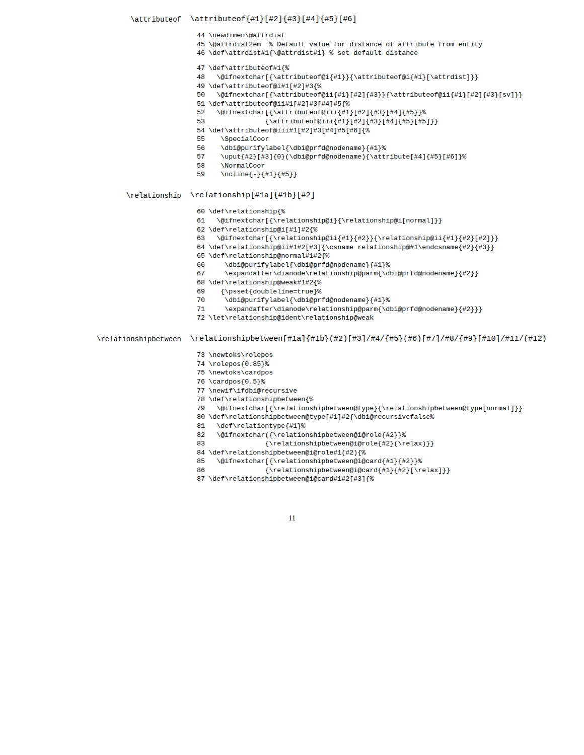\attributeof
\attributeof{#1}[#2]{#3}[#4]{#5}[#6]
44\newdimen\@attrdist
45\@attrdist2em  % Default value for distance of attribute from entity
46\def\attrdist#1{\@attrdist#1} % set default distance
47\def\attributeof#1{%
48  \@ifnextchar[{\attributeof@i{#1}}{\attributeof@i{#1}[\attrdist]}}
49\def\attributeof@i#1[#2]#3{%
50  \@ifnextchar[{\attributeof@ii{#1}[#2]{#3}}{\attributeof@ii{#1}[#2]{#3}[sv]}}
51\def\attributeof@ii#1[#2]#3[#4]#5{%
52  \@ifnextchar[{\attributeof@iii{#1}[#2]{#3}[#4]{#5}}%
53              {\attributeof@iii{#1}[#2]{#3}[#4]{#5}[#5]}}
54\def\attributeof@iii#1[#2]#3[#4]#5[#6]{%
55   \SpecialCoor
56   \dbi@purifylabel{\dbi@prfd@nodename}{#1}%
57   \uput{#2}[#3]{0}(\dbi@prfd@nodename){\attribute[#4]{#5}[#6]}%
58   \NormalCoor
59   \ncline{-}{#1}{#5}}
\relationship
\relationship[#1a]{#1b}[#2]
60\def\relationship{%
61  \@ifnextchar[{\relationship@i}{\relationship@i[normal]}}
62\def\relationship@i[#1]#2{%
63  \@ifnextchar[{\relationship@ii{#1}{#2}}{\relationship@ii{#1}{#2}[#2]}}
64\def\relationship@ii#1#2[#3]{\csname relationship@#1\endcsname{#2}{#3}}
65\def\relationship@normal#1#2{%
66    \dbi@purifylabel{\dbi@prfd@nodename}{#1}%
67    \expandafter\dianode\relationship@parm{\dbi@prfd@nodename}{#2}}
68\def\relationship@weak#1#2{%
69   {\psset{doubleline=true}%
70    \dbi@purifylabel{\dbi@prfd@nodename}{#1}%
71    \expandafter\dianode\relationship@parm{\dbi@prfd@nodename}{#2}}}
72\let\relationship@ident\relationship@weak
\relationshipbetween
\relationshipbetween[#1a]{#1b}(#2)[#3]/#4/{#5}(#6)[#7]/#8/{#9}[#10]/#11/(#12)
73\newtoks\rolepos
74\rolepos{0.85}%
75\newtoks\cardpos
76\cardpos{0.5}%
77\newif\ifdbi@recursive
78\def\relationshipbetween{%
79  \@ifnextchar[{\relationshipbetween@type}{\relationshipbetween@type[normal]}}
80\def\relationshipbetween@type[#1]#2{\dbi@recursivefalse%
81  \def\relationtype{#1}%
82  \@ifnextchar({\relationshipbetween@i@role{#2}}%
83              {\relationshipbetween@i@role{#2}(\relax)}}
84\def\relationshipbetween@i@role#1(#2){%
85  \@ifnextchar[{\relationshipbetween@i@card{#1}{#2}}%
86              {\relationshipbetween@i@card{#1}{#2}[\relax]}}
87\def\relationshipbetween@i@card#1#2[#3]{%
11